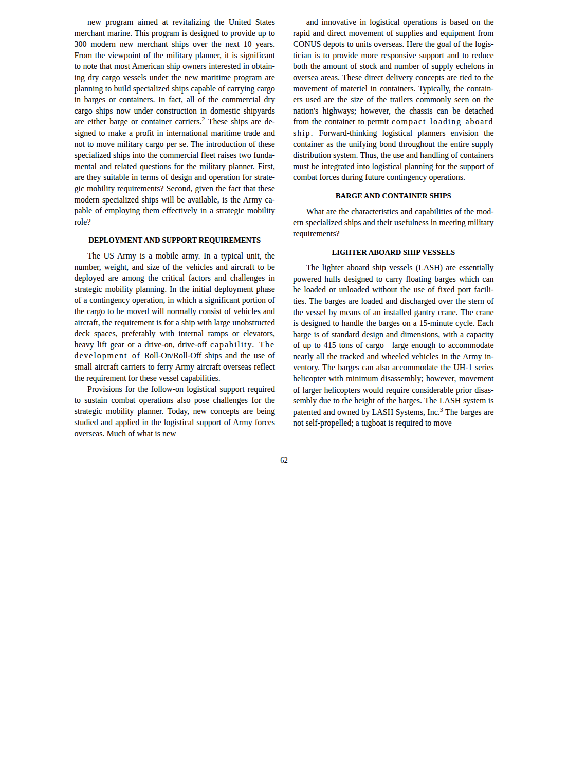new program aimed at revitalizing the United States merchant marine. This program is designed to provide up to 300 modern new merchant ships over the next 10 years. From the viewpoint of the military planner, it is significant to note that most American ship owners interested in obtaining dry cargo vessels under the new maritime program are planning to build specialized ships capable of carrying cargo in barges or containers. In fact, all of the commercial dry cargo ships now under construction in domestic shipyards are either barge or container carriers.2 These ships are designed to make a profit in international maritime trade and not to move military cargo per se. The introduction of these specialized ships into the commercial fleet raises two fundamental and related questions for the military planner. First, are they suitable in terms of design and operation for strategic mobility requirements? Second, given the fact that these modern specialized ships will be available, is the Army capable of employing them effectively in a strategic mobility role?
Deployment and Support Requirements
The US Army is a mobile army. In a typical unit, the number, weight, and size of the vehicles and aircraft to be deployed are among the critical factors and challenges in strategic mobility planning. In the initial deployment phase of a contingency operation, in which a significant portion of the cargo to be moved will normally consist of vehicles and aircraft, the requirement is for a ship with large unobstructed deck spaces, preferably with internal ramps or elevators, heavy lift gear or a drive-on, drive-off capability. The development of Roll-On/Roll-Off ships and the use of small aircraft carriers to ferry Army aircraft overseas reflect the requirement for these vessel capabilities.
Provisions for the follow-on logistical support required to sustain combat operations also pose challenges for the strategic mobility planner. Today, new concepts are being studied and applied in the logistical support of Army forces overseas. Much of what is new
and innovative in logistical operations is based on the rapid and direct movement of supplies and equipment from CONUS depots to units overseas. Here the goal of the logistician is to provide more responsive support and to reduce both the amount of stock and number of supply echelons in oversea areas. These direct delivery concepts are tied to the movement of materiel in containers. Typically, the containers used are the size of the trailers commonly seen on the nation's highways; however, the chassis can be detached from the container to permit compact loading aboard ship. Forward-thinking logistical planners envision the container as the unifying bond throughout the entire supply distribution system. Thus, the use and handling of containers must be integrated into logistical planning for the support of combat forces during future contingency operations.
Barge and Container Ships
What are the characteristics and capabilities of the modern specialized ships and their usefulness in meeting military requirements?
Lighter Aboard Ship Vessels
The lighter aboard ship vessels (LASH) are essentially powered hulls designed to carry floating barges which can be loaded or unloaded without the use of fixed port facilities. The barges are loaded and discharged over the stern of the vessel by means of an installed gantry crane. The crane is designed to handle the barges on a 15-minute cycle. Each barge is of standard design and dimensions, with a capacity of up to 415 tons of cargo—large enough to accommodate nearly all the tracked and wheeled vehicles in the Army inventory. The barges can also accommodate the UH-1 series helicopter with minimum disassembly; however, movement of larger helicopters would require considerable prior disassembly due to the height of the barges. The LASH system is patented and owned by LASH Systems, Inc.3 The barges are not self-propelled; a tugboat is required to move
62